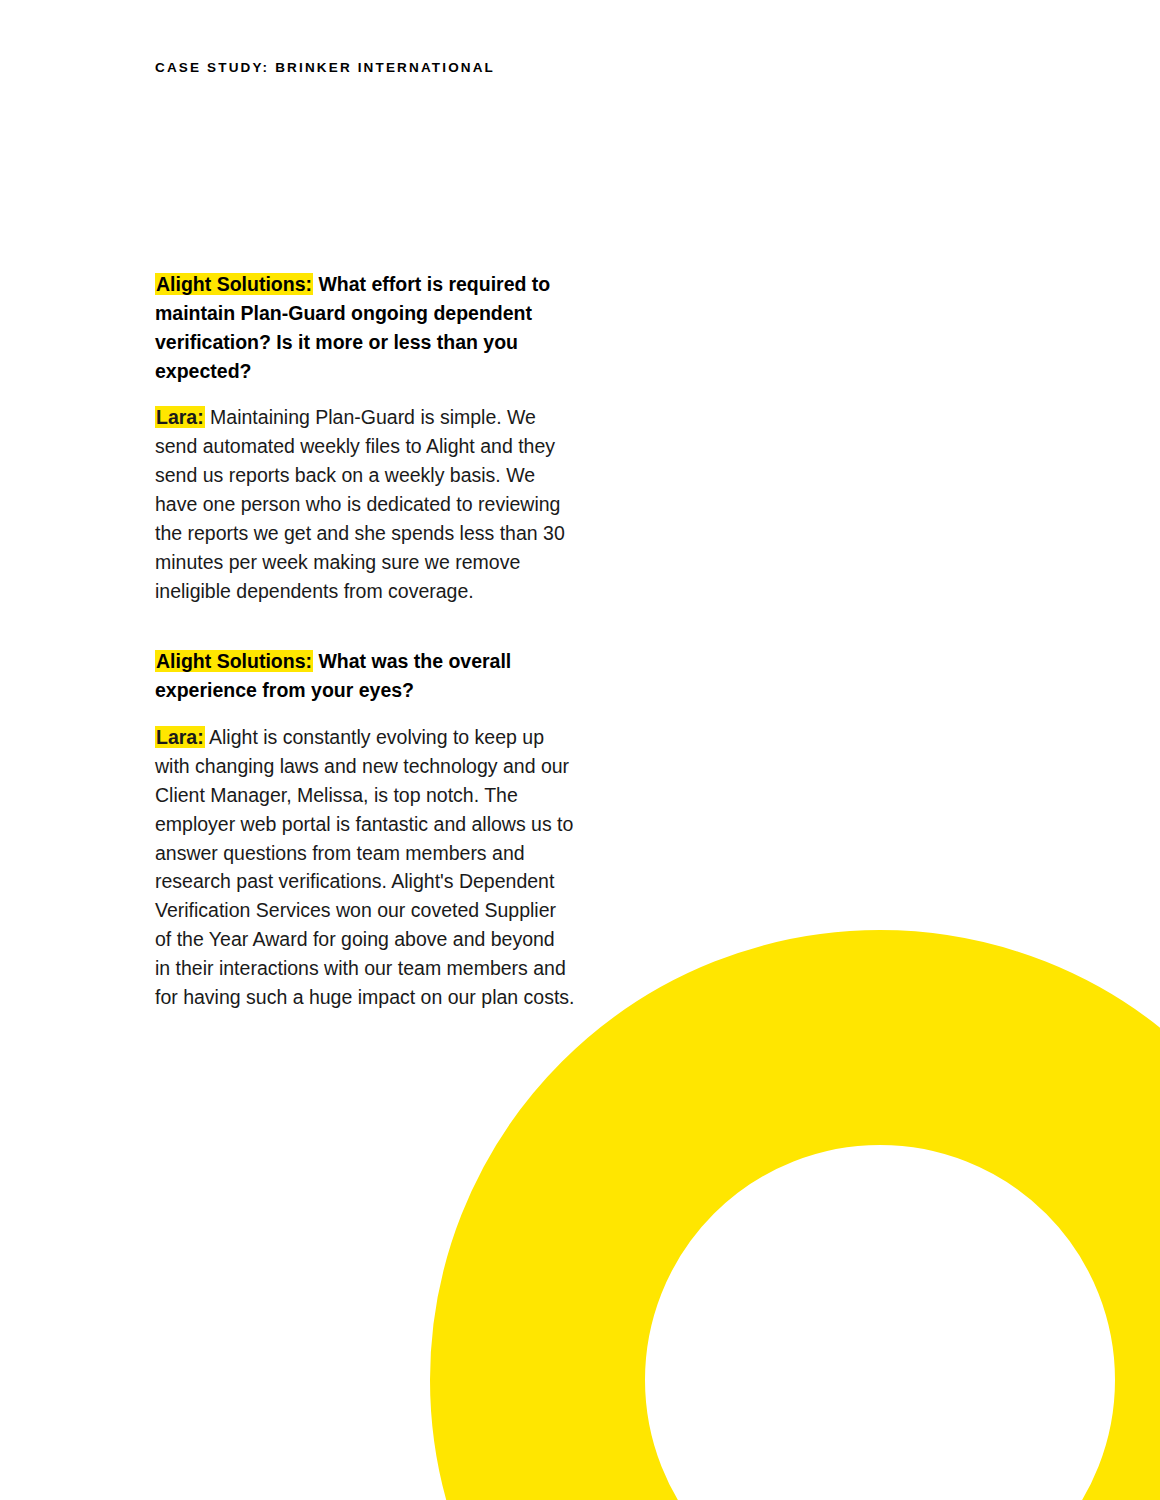Case Study: Brinker International
Alight Solutions: What effort is required to maintain Plan-Guard ongoing dependent verification? Is it more or less than you expected?
Lara: Maintaining Plan-Guard is simple. We send automated weekly files to Alight and they send us reports back on a weekly basis. We have one person who is dedicated to reviewing the reports we get and she spends less than 30 minutes per week making sure we remove ineligible dependents from coverage.
Alight Solutions: What was the overall experience from your eyes?
Lara: Alight is constantly evolving to keep up with changing laws and new technology and our Client Manager, Melissa, is top notch. The employer web portal is fantastic and allows us to answer questions from team members and research past verifications. Alight's Dependent Verification Services won our coveted Supplier of the Year Award for going above and beyond in their interactions with our team members and for having such a huge impact on our plan costs.